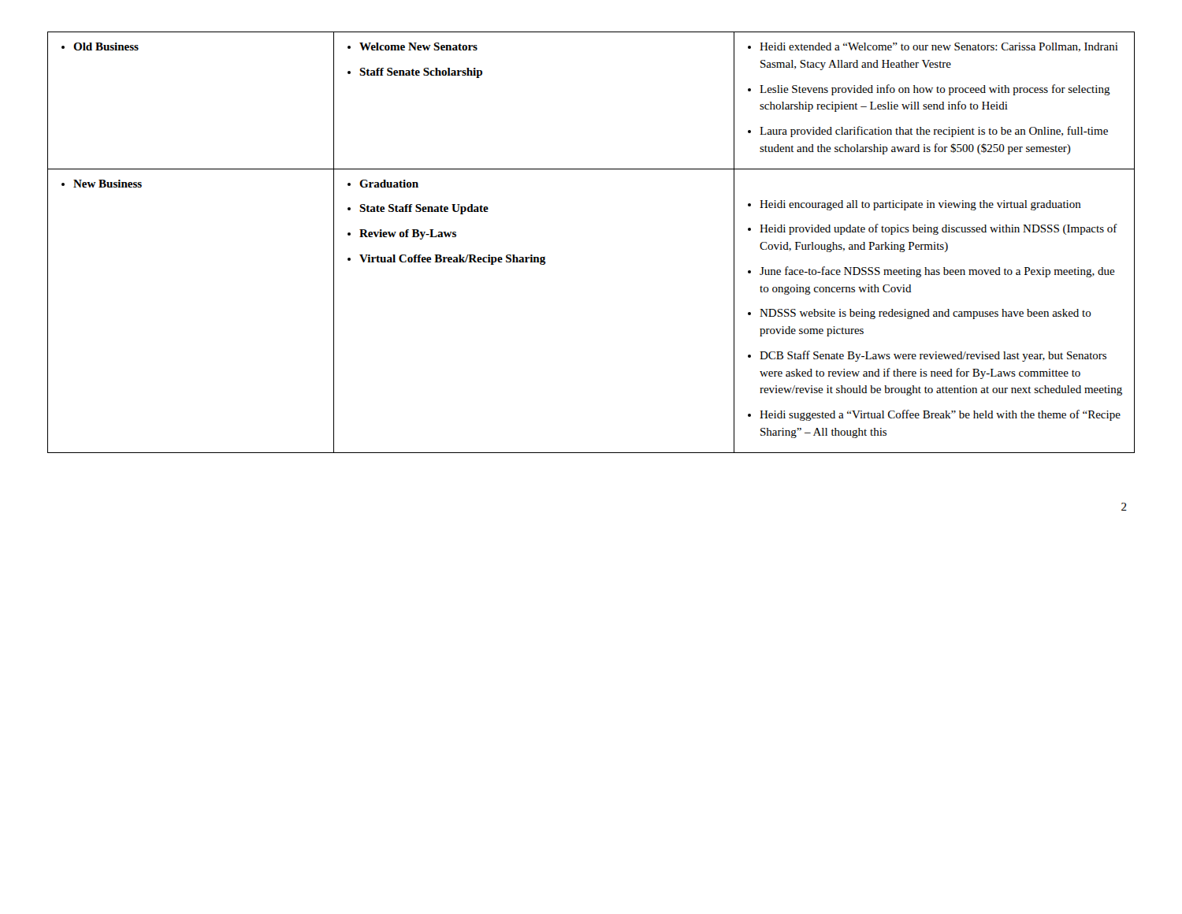| Old Business | Welcome New Senators Staff Senate Scholarship | Heidi extended a “Welcome” to our new Senators: Carissa Pollman, Indrani Sasmal, Stacy Allard and Heather Vestre Leslie Stevens provided info on how to proceed with process for selecting scholarship recipient – Leslie will send info to Heidi Laura provided clarification that the recipient is to be an Online, full-time student and the scholarship award is for $500 ($250 per semester) |
| New Business | Graduation State Staff Senate Update Review of By-Laws Virtual Coffee Break/Recipe Sharing | Heidi encouraged all to participate in viewing the virtual graduation Heidi provided update of topics being discussed within NDSSS (Impacts of Covid, Furloughs, and Parking Permits) June face-to-face NDSSS meeting has been moved to a Pexip meeting, due to ongoing concerns with Covid NDSSS website is being redesigned and campuses have been asked to provide some pictures DCB Staff Senate By-Laws were reviewed/revised last year, but Senators were asked to review and if there is need for By-Laws committee to review/revise it should be brought to attention at our next scheduled meeting Heidi suggested a “Virtual Coffee Break” be held with the theme of “Recipe Sharing” – All thought this |
2